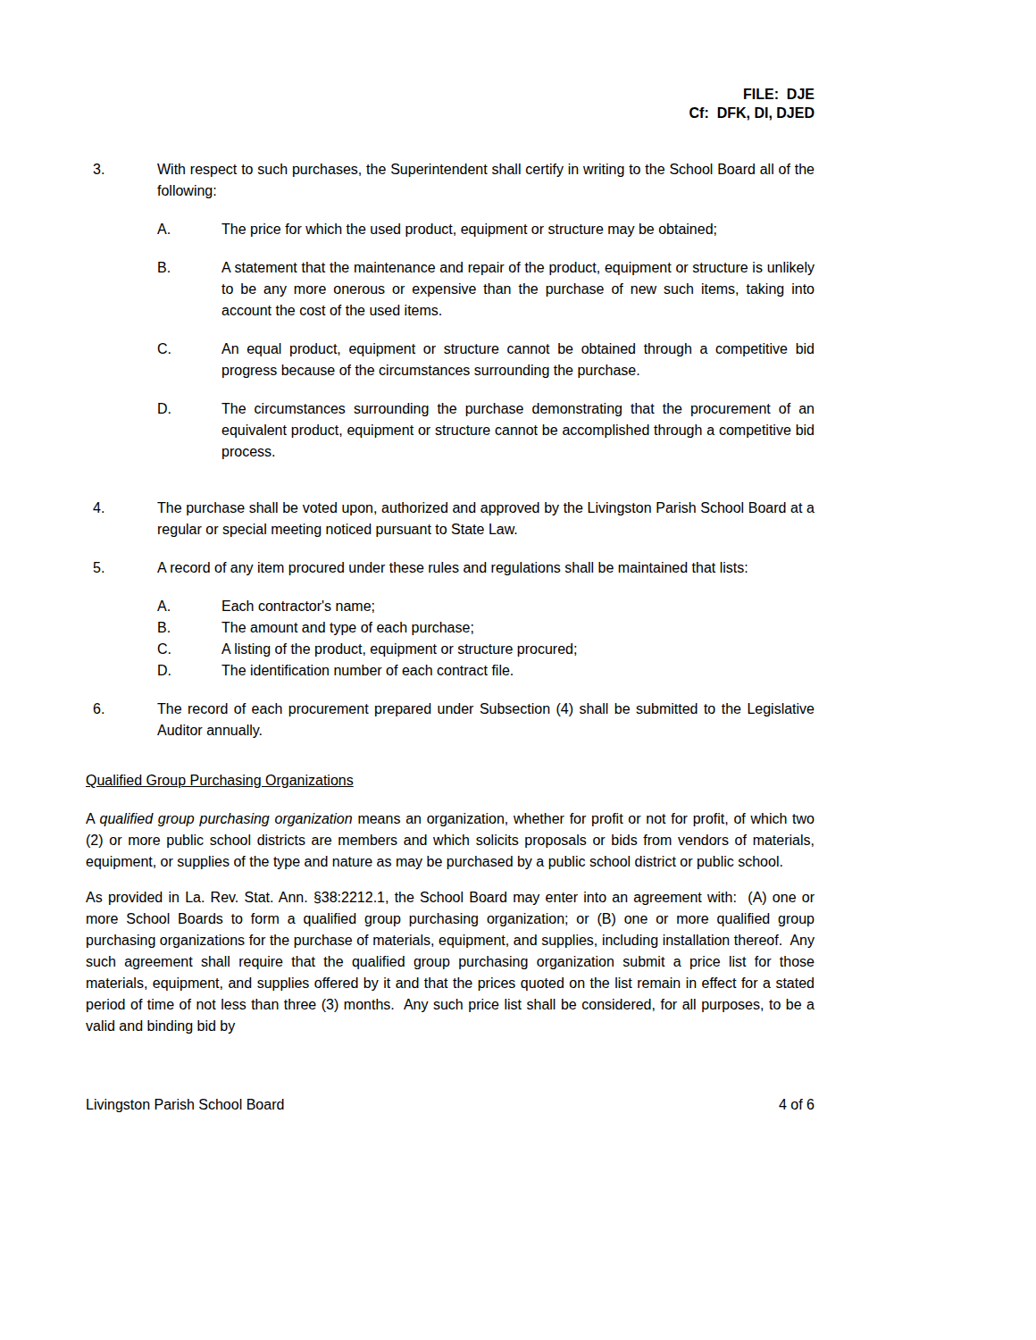FILE: DJE
Cf: DFK, DI, DJED
3. With respect to such purchases, the Superintendent shall certify in writing to the School Board all of the following:
A. The price for which the used product, equipment or structure may be obtained;
B. A statement that the maintenance and repair of the product, equipment or structure is unlikely to be any more onerous or expensive than the purchase of new such items, taking into account the cost of the used items.
C. An equal product, equipment or structure cannot be obtained through a competitive bid progress because of the circumstances surrounding the purchase.
D. The circumstances surrounding the purchase demonstrating that the procurement of an equivalent product, equipment or structure cannot be accomplished through a competitive bid process.
4. The purchase shall be voted upon, authorized and approved by the Livingston Parish School Board at a regular or special meeting noticed pursuant to State Law.
5. A record of any item procured under these rules and regulations shall be maintained that lists:
A. Each contractor's name;
B. The amount and type of each purchase;
C. A listing of the product, equipment or structure procured;
D. The identification number of each contract file.
6. The record of each procurement prepared under Subsection (4) shall be submitted to the Legislative Auditor annually.
Qualified Group Purchasing Organizations
A qualified group purchasing organization means an organization, whether for profit or not for profit, of which two (2) or more public school districts are members and which solicits proposals or bids from vendors of materials, equipment, or supplies of the type and nature as may be purchased by a public school district or public school.
As provided in La. Rev. Stat. Ann. §38:2212.1, the School Board may enter into an agreement with: (A) one or more School Boards to form a qualified group purchasing organization; or (B) one or more qualified group purchasing organizations for the purchase of materials, equipment, and supplies, including installation thereof. Any such agreement shall require that the qualified group purchasing organization submit a price list for those materials, equipment, and supplies offered by it and that the prices quoted on the list remain in effect for a stated period of time of not less than three (3) months. Any such price list shall be considered, for all purposes, to be a valid and binding bid by
Livingston Parish School Board 4 of 6